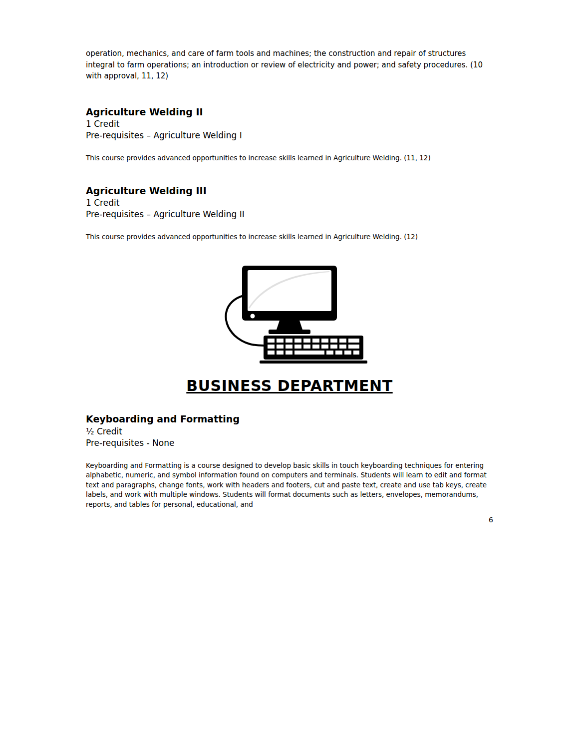operation, mechanics, and care of farm tools and machines; the construction and repair of structures integral to farm operations; an introduction or review of electricity and power; and safety procedures. (10 with approval, 11, 12)
Agriculture Welding II
1 Credit
Pre-requisites – Agriculture Welding I
This course provides advanced opportunities to increase skills learned in Agriculture Welding. (11, 12)
Agriculture Welding III
1 Credit
Pre-requisites – Agriculture Welding II
This course provides advanced opportunities to increase skills learned in Agriculture Welding. (12)
BUSINESS DEPARTMENT
Keyboarding and Formatting
½ Credit
Pre-requisites - None
Keyboarding and Formatting is a course designed to develop basic skills in touch keyboarding techniques for entering alphabetic, numeric, and symbol information found on computers and terminals. Students will learn to edit and format text and paragraphs, change fonts, work with headers and footers, cut and paste text, create and use tab keys, create labels, and work with multiple windows. Students will format documents such as letters, envelopes, memorandums, reports, and tables for personal, educational, and
6